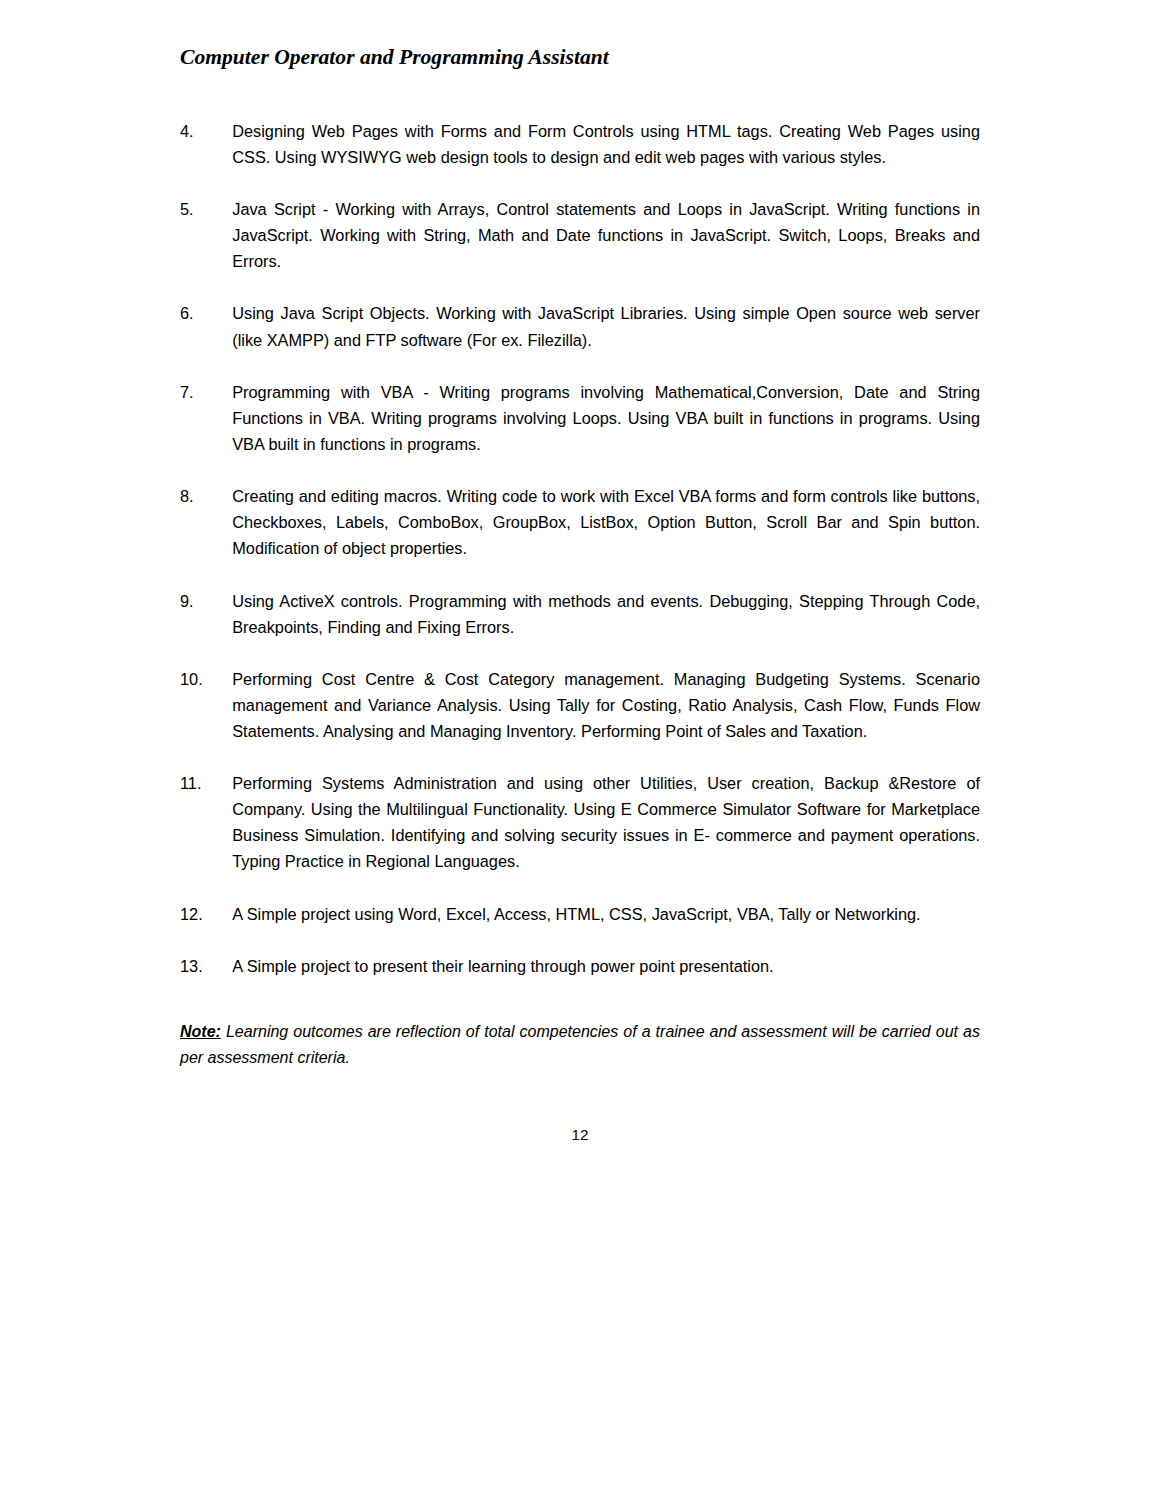Computer Operator and Programming Assistant
4. Designing Web Pages with Forms and Form Controls using HTML tags. Creating Web Pages using CSS. Using WYSIWYG web design tools to design and edit web pages with various styles.
5. Java Script - Working with Arrays, Control statements and Loops in JavaScript. Writing functions in JavaScript. Working with String, Math and Date functions in JavaScript. Switch, Loops, Breaks and Errors.
6. Using Java Script Objects. Working with JavaScript Libraries. Using simple Open source web server (like XAMPP) and FTP software (For ex. Filezilla).
7. Programming with VBA - Writing programs involving Mathematical,Conversion, Date and String Functions in VBA. Writing programs involving Loops. Using VBA built in functions in programs. Using VBA built in functions in programs.
8. Creating and editing macros. Writing code to work with Excel VBA forms and form controls like buttons, Checkboxes, Labels, ComboBox, GroupBox, ListBox, Option Button, Scroll Bar and Spin button. Modification of object properties.
9. Using ActiveX controls. Programming with methods and events. Debugging, Stepping Through Code, Breakpoints, Finding and Fixing Errors.
10. Performing Cost Centre & Cost Category management. Managing Budgeting Systems. Scenario management and Variance Analysis. Using Tally for Costing, Ratio Analysis, Cash Flow, Funds Flow Statements. Analysing and Managing Inventory. Performing Point of Sales and Taxation.
11. Performing Systems Administration and using other Utilities, User creation, Backup &Restore of Company. Using the Multilingual Functionality. Using E Commerce Simulator Software for Marketplace Business Simulation. Identifying and solving security issues in E- commerce and payment operations. Typing Practice in Regional Languages.
12. A Simple project using Word, Excel, Access, HTML, CSS, JavaScript, VBA, Tally or Networking.
13. A Simple project to present their learning through power point presentation.
Note: Learning outcomes are reflection of total competencies of a trainee and assessment will be carried out as per assessment criteria.
12